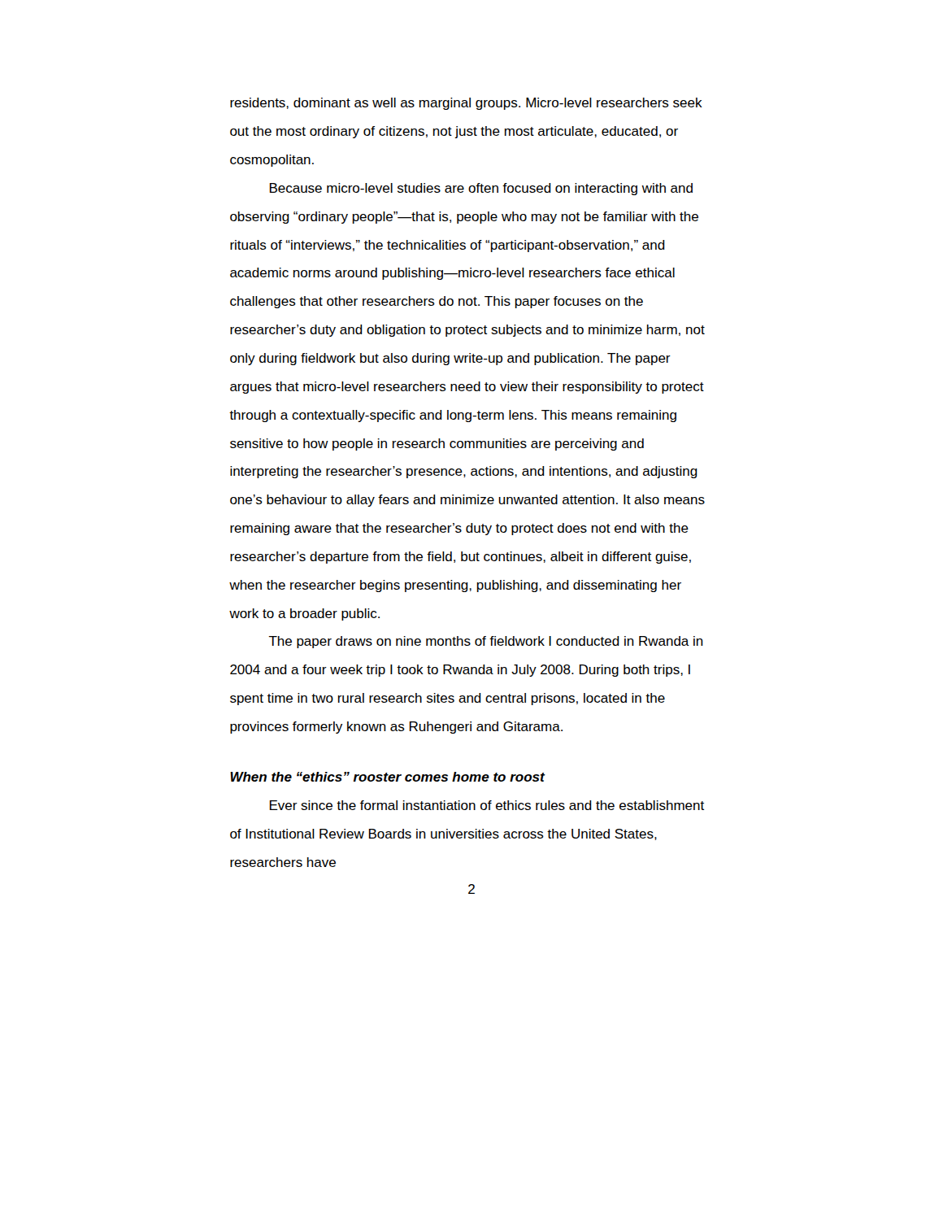residents, dominant as well as marginal groups. Micro-level researchers seek out the most ordinary of citizens, not just the most articulate, educated, or cosmopolitan.
Because micro-level studies are often focused on interacting with and observing “ordinary people”—that is, people who may not be familiar with the rituals of “interviews,” the technicalities of “participant-observation,” and academic norms around publishing—micro-level researchers face ethical challenges that other researchers do not. This paper focuses on the researcher’s duty and obligation to protect subjects and to minimize harm, not only during fieldwork but also during write-up and publication. The paper argues that micro-level researchers need to view their responsibility to protect through a contextually-specific and long-term lens. This means remaining sensitive to how people in research communities are perceiving and interpreting the researcher’s presence, actions, and intentions, and adjusting one’s behaviour to allay fears and minimize unwanted attention. It also means remaining aware that the researcher’s duty to protect does not end with the researcher’s departure from the field, but continues, albeit in different guise, when the researcher begins presenting, publishing, and disseminating her work to a broader public.
The paper draws on nine months of fieldwork I conducted in Rwanda in 2004 and a four week trip I took to Rwanda in July 2008. During both trips, I spent time in two rural research sites and central prisons, located in the provinces formerly known as Ruhengeri and Gitarama.
When the “ethics” rooster comes home to roost
Ever since the formal instantiation of ethics rules and the establishment of Institutional Review Boards in universities across the United States, researchers have
2